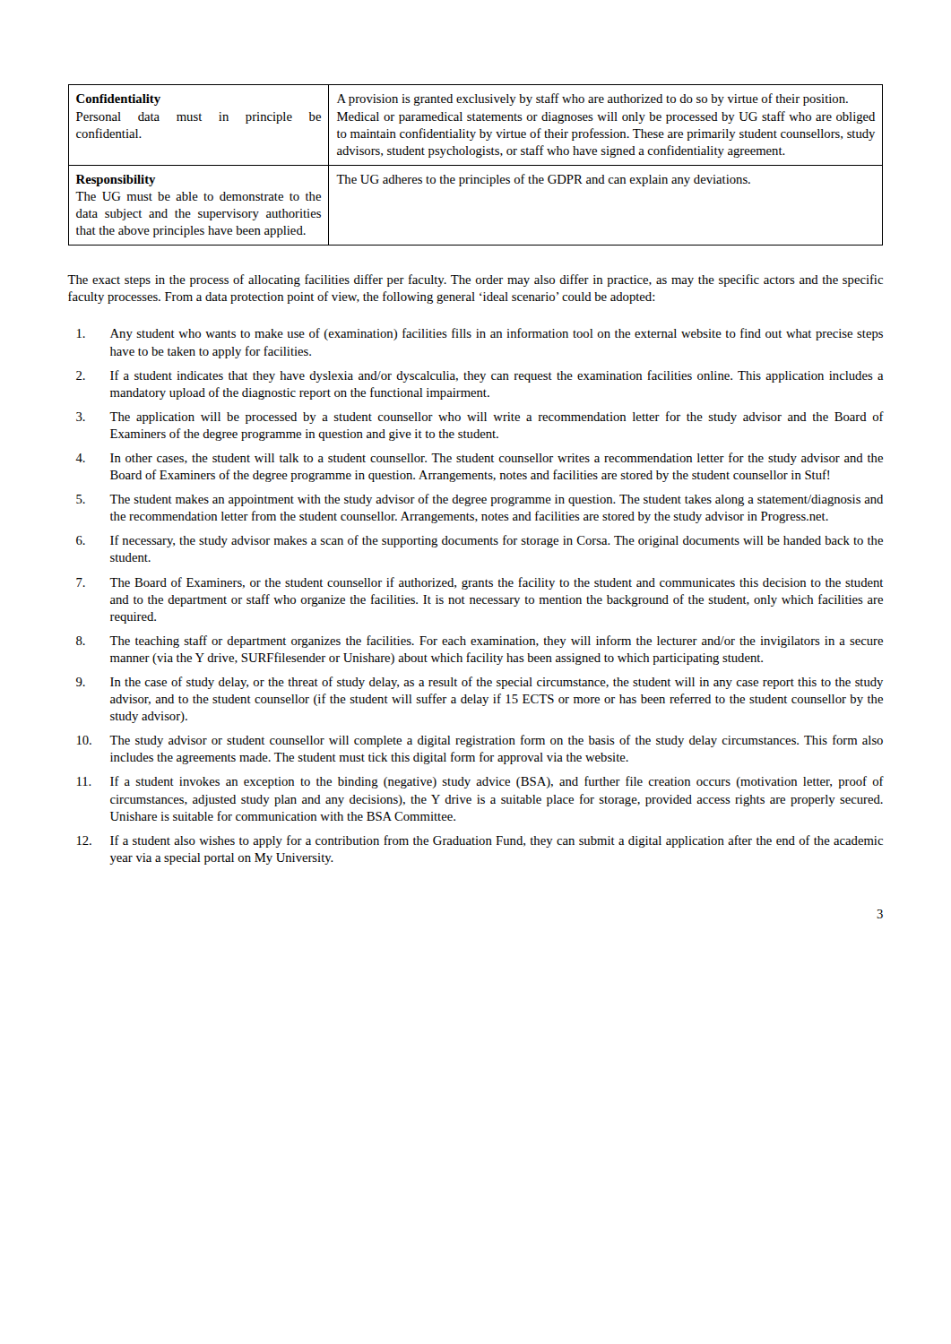| Confidentiality Personal data must in principle be confidential. | A provision is granted exclusively by staff who are authorized to do so by virtue of their position. Medical or paramedical statements or diagnoses will only be processed by UG staff who are obliged to maintain confidentiality by virtue of their profession. These are primarily student counsellors, study advisors, student psychologists, or staff who have signed a confidentiality agreement. |
| Responsibility The UG must be able to demonstrate to the data subject and the supervisory authorities that the above principles have been applied. | The UG adheres to the principles of the GDPR and can explain any deviations. |
The exact steps in the process of allocating facilities differ per faculty. The order may also differ in practice, as may the specific actors and the specific faculty processes. From a data protection point of view, the following general ‘ideal scenario’ could be adopted:
Any student who wants to make use of (examination) facilities fills in an information tool on the external website to find out what precise steps have to be taken to apply for facilities.
If a student indicates that they have dyslexia and/or dyscalculia, they can request the examination facilities online. This application includes a mandatory upload of the diagnostic report on the functional impairment.
The application will be processed by a student counsellor who will write a recommendation letter for the study advisor and the Board of Examiners of the degree programme in question and give it to the student.
In other cases, the student will talk to a student counsellor. The student counsellor writes a recommendation letter for the study advisor and the Board of Examiners of the degree programme in question. Arrangements, notes and facilities are stored by the student counsellor in Stuf!
The student makes an appointment with the study advisor of the degree programme in question. The student takes along a statement/diagnosis and the recommendation letter from the student counsellor. Arrangements, notes and facilities are stored by the study advisor in Progress.net.
If necessary, the study advisor makes a scan of the supporting documents for storage in Corsa. The original documents will be handed back to the student.
The Board of Examiners, or the student counsellor if authorized, grants the facility to the student and communicates this decision to the student and to the department or staff who organize the facilities. It is not necessary to mention the background of the student, only which facilities are required.
The teaching staff or department organizes the facilities. For each examination, they will inform the lecturer and/or the invigilators in a secure manner (via the Y drive, SURFfilesender or Unishare) about which facility has been assigned to which participating student.
In the case of study delay, or the threat of study delay, as a result of the special circumstance, the student will in any case report this to the study advisor, and to the student counsellor (if the student will suffer a delay if 15 ECTS or more or has been referred to the student counsellor by the study advisor).
The study advisor or student counsellor will complete a digital registration form on the basis of the study delay circumstances. This form also includes the agreements made. The student must tick this digital form for approval via the website.
If a student invokes an exception to the binding (negative) study advice (BSA), and further file creation occurs (motivation letter, proof of circumstances, adjusted study plan and any decisions), the Y drive is a suitable place for storage, provided access rights are properly secured. Unishare is suitable for communication with the BSA Committee.
If a student also wishes to apply for a contribution from the Graduation Fund, they can submit a digital application after the end of the academic year via a special portal on My University.
3